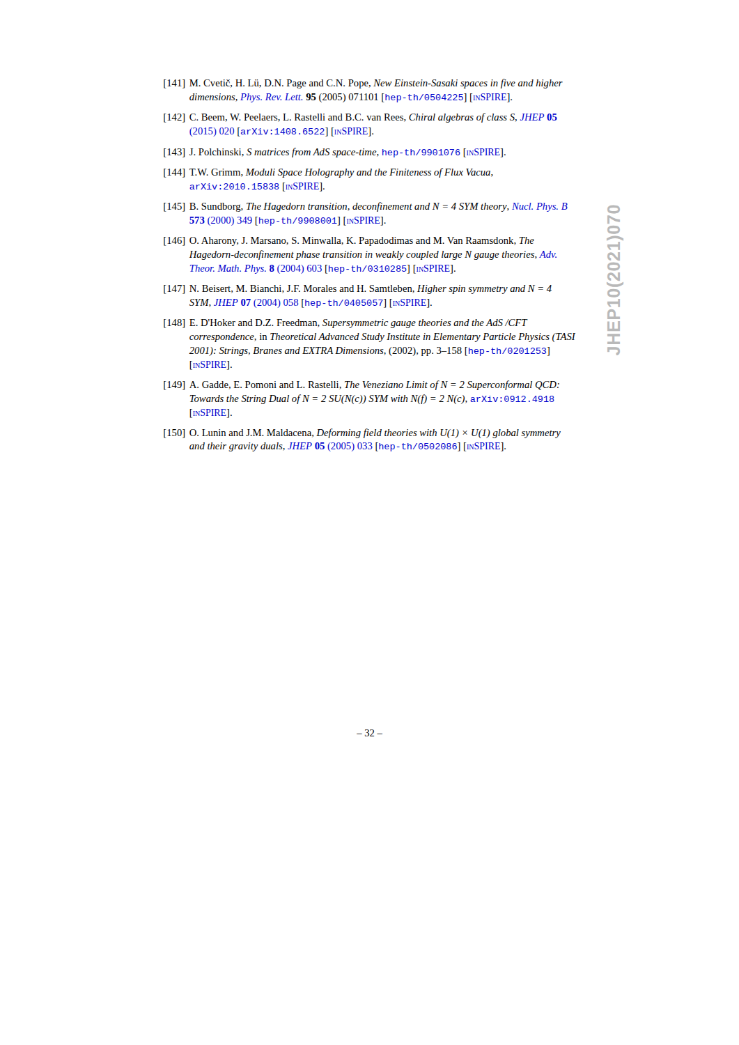JHEP10(2021)070
[141] M. Cvetič, H. Lü, D.N. Page and C.N. Pope, New Einstein-Sasaki spaces in five and higher dimensions, Phys. Rev. Lett. 95 (2005) 071101 [hep-th/0504225] [inSPIRE].
[142] C. Beem, W. Peelaers, L. Rastelli and B.C. van Rees, Chiral algebras of class S, JHEP 05 (2015) 020 [arXiv:1408.6522] [inSPIRE].
[143] J. Polchinski, S matrices from AdS space-time, hep-th/9901076 [inSPIRE].
[144] T.W. Grimm, Moduli Space Holography and the Finiteness of Flux Vacua, arXiv:2010.15838 [inSPIRE].
[145] B. Sundborg, The Hagedorn transition, deconfinement and N = 4 SYM theory, Nucl. Phys. B 573 (2000) 349 [hep-th/9908001] [inSPIRE].
[146] O. Aharony, J. Marsano, S. Minwalla, K. Papadodimas and M. Van Raamsdonk, The Hagedorn-deconfinement phase transition in weakly coupled large N gauge theories, Adv. Theor. Math. Phys. 8 (2004) 603 [hep-th/0310285] [inSPIRE].
[147] N. Beisert, M. Bianchi, J.F. Morales and H. Samtleben, Higher spin symmetry and N = 4 SYM, JHEP 07 (2004) 058 [hep-th/0405057] [inSPIRE].
[148] E. D'Hoker and D.Z. Freedman, Supersymmetric gauge theories and the AdS /CFT correspondence, in Theoretical Advanced Study Institute in Elementary Particle Physics (TASI 2001): Strings, Branes and EXTRA Dimensions, (2002), pp. 3–158 [hep-th/0201253] [inSPIRE].
[149] A. Gadde, E. Pomoni and L. Rastelli, The Veneziano Limit of N = 2 Superconformal QCD: Towards the String Dual of N = 2 SU(N(c)) SYM with N(f) = 2 N(c), arXiv:0912.4918 [inSPIRE].
[150] O. Lunin and J.M. Maldacena, Deforming field theories with U(1) × U(1) global symmetry and their gravity duals, JHEP 05 (2005) 033 [hep-th/0502086] [inSPIRE].
– 32 –